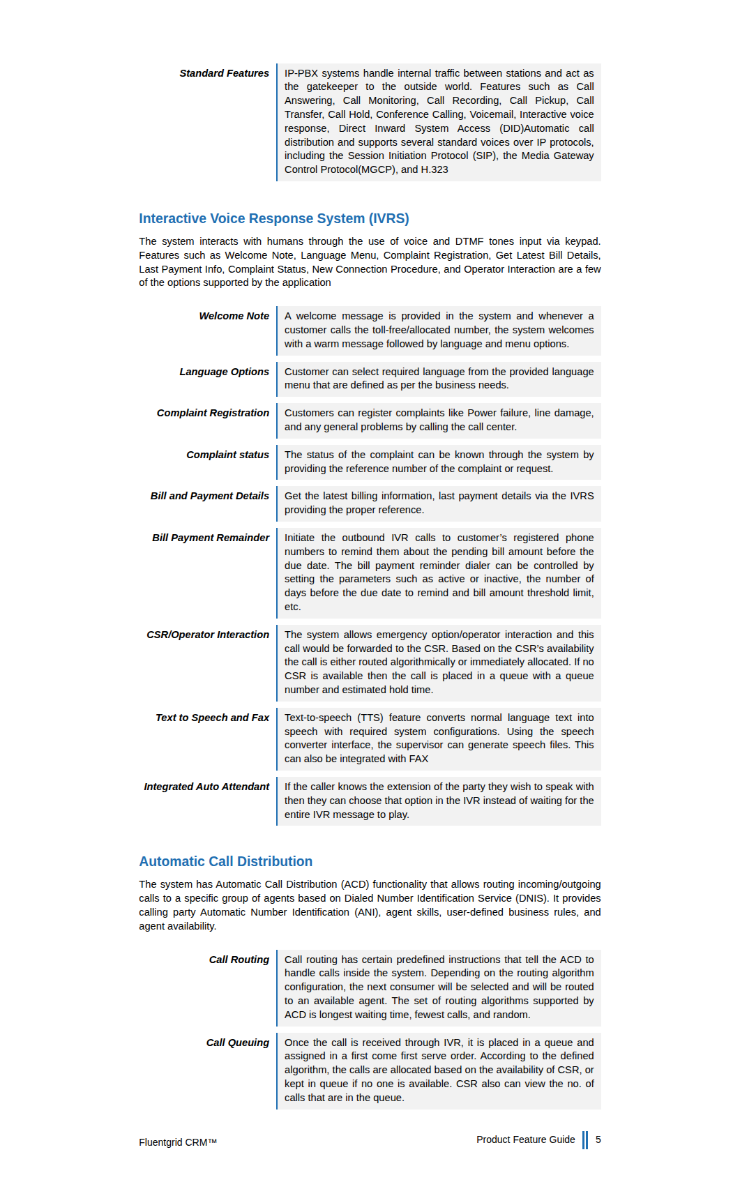| Standard Features | IP-PBX systems handle internal traffic between stations and act as the gatekeeper to the outside world. Features such as Call Answering, Call Monitoring, Call Recording, Call Pickup, Call Transfer, Call Hold, Conference Calling, Voicemail, Interactive voice response, Direct Inward System Access (DID)Automatic call distribution and supports several standard voices over IP protocols, including the Session Initiation Protocol (SIP), the Media Gateway Control Protocol(MGCP), and H.323 |
Interactive Voice Response System (IVRS)
The system interacts with humans through the use of voice and DTMF tones input via keypad. Features such as Welcome Note, Language Menu, Complaint Registration, Get Latest Bill Details, Last Payment Info, Complaint Status, New Connection Procedure, and Operator Interaction are a few of the options supported by the application
| Welcome Note | A welcome message is provided in the system and whenever a customer calls the toll-free/allocated number, the system welcomes with a warm message followed by language and menu options. |
| Language Options | Customer can select required language from the provided language menu that are defined as per the business needs. |
| Complaint Registration | Customers can register complaints like Power failure, line damage, and any general problems by calling the call center. |
| Complaint status | The status of the complaint can be known through the system by providing the reference number of the complaint or request. |
| Bill and Payment Details | Get the latest billing information, last payment details via the IVRS providing the proper reference. |
| Bill Payment Remainder | Initiate the outbound IVR calls to customer’s registered phone numbers to remind them about the pending bill amount before the due date. The bill payment reminder dialer can be controlled by setting the parameters such as active or inactive, the number of days before the due date to remind and bill amount threshold limit, etc. |
| CSR/Operator Interaction | The system allows emergency option/operator interaction and this call would be forwarded to the CSR. Based on the CSR’s availability the call is either routed algorithmically or immediately allocated. If no CSR is available then the call is placed in a queue with a queue number and estimated hold time. |
| Text to Speech and Fax | Text-to-speech (TTS) feature converts normal language text into speech with required system configurations. Using the speech converter interface, the supervisor can generate speech files. This can also be integrated with FAX |
| Integrated Auto Attendant | If the caller knows the extension of the party they wish to speak with then they can choose that option in the IVR instead of waiting for the entire IVR message to play. |
Automatic Call Distribution
The system has Automatic Call Distribution (ACD) functionality that allows routing incoming/outgoing calls to a specific group of agents based on Dialed Number Identification Service (DNIS). It provides calling party Automatic Number Identification (ANI), agent skills, user-defined business rules, and agent availability.
| Call Routing | Call routing has certain predefined instructions that tell the ACD to handle calls inside the system. Depending on the routing algorithm configuration, the next consumer will be selected and will be routed to an available agent. The set of routing algorithms supported by ACD is longest waiting time, fewest calls, and random. |
| Call Queuing | Once the call is received through IVR, it is placed in a queue and assigned in a first come first serve order. According to the defined algorithm, the calls are allocated based on the availability of CSR, or kept in queue if no one is available. CSR also can view the no. of calls that are in the queue. |
Fluentgrid CRM™
Product Feature Guide 5